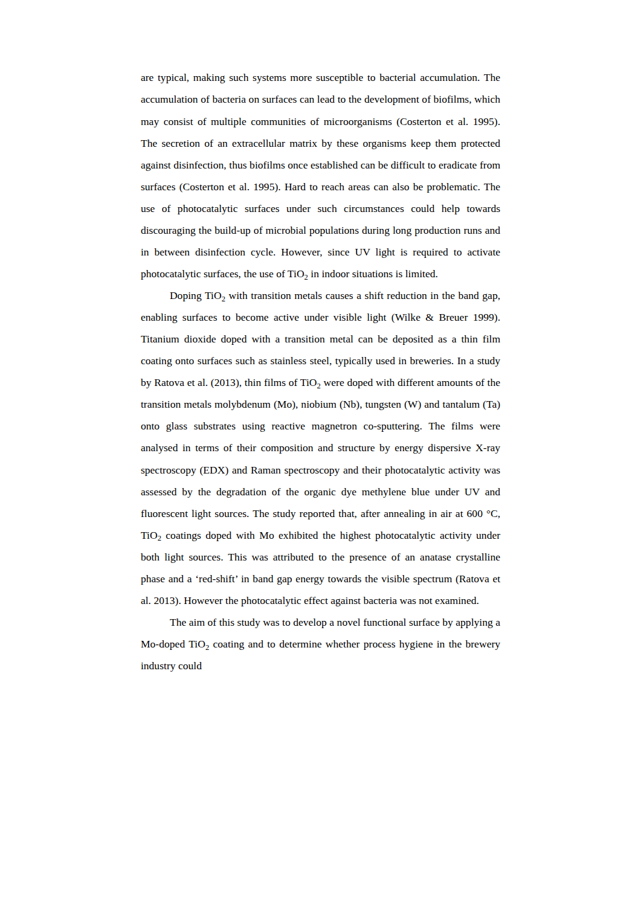are typical, making such systems more susceptible to bacterial accumulation. The accumulation of bacteria on surfaces can lead to the development of biofilms, which may consist of multiple communities of microorganisms (Costerton et al. 1995). The secretion of an extracellular matrix by these organisms keep them protected against disinfection, thus biofilms once established can be difficult to eradicate from surfaces (Costerton et al. 1995). Hard to reach areas can also be problematic. The use of photocatalytic surfaces under such circumstances could help towards discouraging the build-up of microbial populations during long production runs and in between disinfection cycle. However, since UV light is required to activate photocatalytic surfaces, the use of TiO2 in indoor situations is limited.
Doping TiO2 with transition metals causes a shift reduction in the band gap, enabling surfaces to become active under visible light (Wilke & Breuer 1999). Titanium dioxide doped with a transition metal can be deposited as a thin film coating onto surfaces such as stainless steel, typically used in breweries. In a study by Ratova et al. (2013), thin films of TiO2 were doped with different amounts of the transition metals molybdenum (Mo), niobium (Nb), tungsten (W) and tantalum (Ta) onto glass substrates using reactive magnetron co-sputtering. The films were analysed in terms of their composition and structure by energy dispersive X-ray spectroscopy (EDX) and Raman spectroscopy and their photocatalytic activity was assessed by the degradation of the organic dye methylene blue under UV and fluorescent light sources. The study reported that, after annealing in air at 600 °C, TiO2 coatings doped with Mo exhibited the highest photocatalytic activity under both light sources. This was attributed to the presence of an anatase crystalline phase and a ‘red-shift’ in band gap energy towards the visible spectrum (Ratova et al. 2013). However the photocatalytic effect against bacteria was not examined.
The aim of this study was to develop a novel functional surface by applying a Mo-doped TiO2 coating and to determine whether process hygiene in the brewery industry could